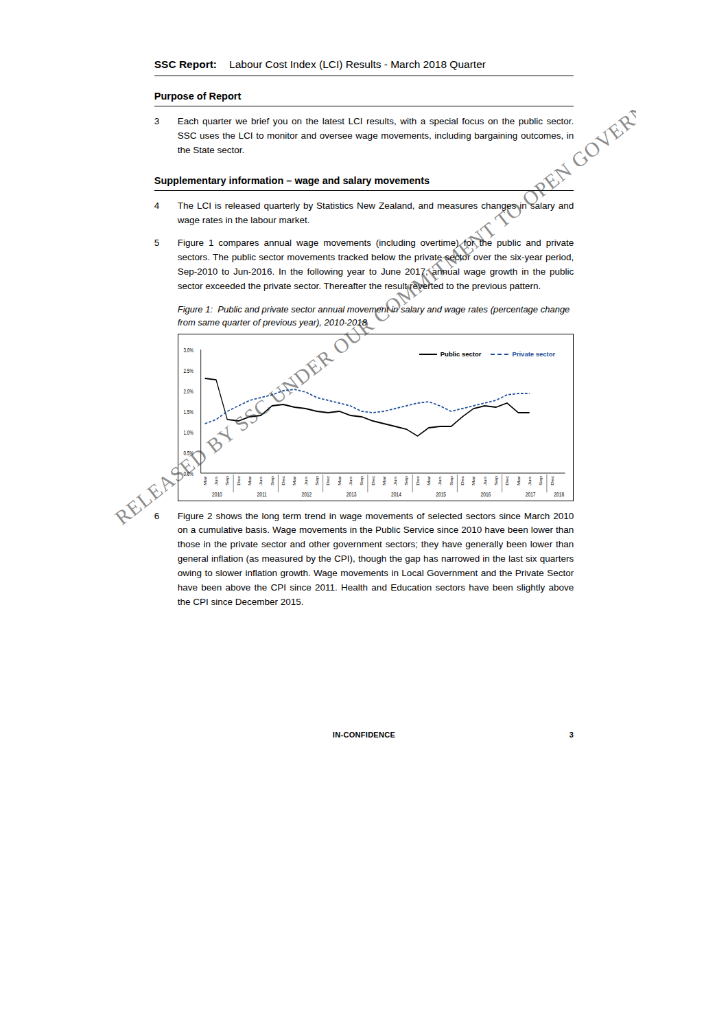SSC Report: Labour Cost Index (LCI) Results - March 2018 Quarter
Purpose of Report
3
Each quarter we brief you on the latest LCI results, with a special focus on the public sector. SSC uses the LCI to monitor and oversee wage movements, including bargaining outcomes, in the State sector.
Supplementary information – wage and salary movements
4
The LCI is released quarterly by Statistics New Zealand, and measures changes in salary and wage rates in the labour market.
5
Figure 1 compares annual wage movements (including overtime) for the public and private sectors. The public sector movements tracked below the private sector over the six-year period, Sep-2010 to Jun-2016. In the following year to June 2017, annual wage growth in the public sector exceeded the private sector. Thereafter the result reverted to the previous pattern.
Figure 1: Public and private sector annual movement in salary and wage rates (percentage change from same quarter of previous year), 2010-2018
Public sector
Private sector
3.0% 2.5% 2.0% 1.5% 1.0% 0.5% 0.0% Mar Jun Sep Dec Mar Jun Sep Dec Mar Jun Sep Dec Mar Jun Sep Dec Mar Jun Sep Dec Mar Jun Sep Dec Mar Jun Sep Dec Mar Jun Sep Dec 2010 2011 2012 2013 2014 2015 2016 2017 2018
6
Figure 2 shows the long term trend in wage movements of selected sectors since March 2010 on a cumulative basis. Wage movements in the Public Service since 2010 have been lower than those in the private sector and other government sectors; they have generally been lower than general inflation (as measured by the CPI), though the gap has narrowed in the last six quarters owing to slower inflation growth. Wage movements in Local Government and the Private Sector have been above the CPI since 2011. Health and Education sectors have been slightly above the CPI since December 2015.
RELEASED BY SSC UNDER OUR COMMITMENT TO OPEN GOVERNMENT
IN-CONFIDENCE 3